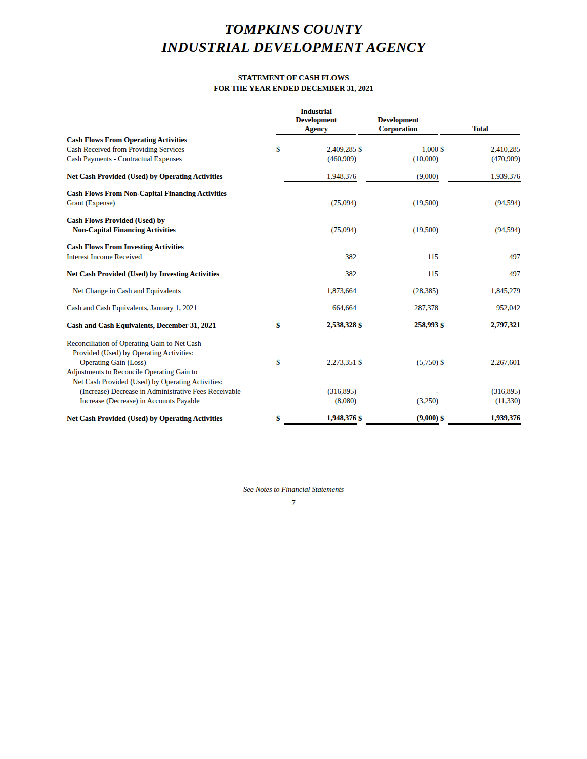TOMPKINS COUNTY
INDUSTRIAL DEVELOPMENT AGENCY
STATEMENT OF CASH FLOWS
FOR THE YEAR ENDED DECEMBER 31, 2021
| | Industrial Development Agency | Development Corporation | Total |
| Cash Flows From Operating Activities | |
| Cash Received from Providing Services | $ | 2,409,285 | $ | 1,000 | $ | 2,410,285 |
| Cash Payments - Contractual Expenses | | (460,909) | | (10,000) | | (470,909) |
| Net Cash Provided (Used) by Operating Activities | | 1,948,376 | | (9,000) | | 1,939,376 |
| Cash Flows From Non-Capital Financing Activities | |
| Grant (Expense) | | (75,094) | | (19,500) | | (94,594) |
| Cash Flows Provided (Used) by | |
| Non-Capital Financing Activities | | (75,094) | | (19,500) | | (94,594) |
| Cash Flows From Investing Activities | |
| Interest Income Received | | 382 | | 115 | | 497 |
| Net Cash Provided (Used) by Investing Activities | | 382 | | 115 | | 497 |
| Net Change in Cash and Equivalents | | 1,873,664 | | (28,385) | | 1,845,279 |
| Cash and Cash Equivalents, January 1, 2021 | | 664,664 | | 287,378 | | 952,042 |
| Cash and Cash Equivalents, December 31, 2021 | $ | 2,538,328 | $ | 258,993 | $ | 2,797,321 |
| Reconciliation of Operating Gain to Net Cash | |
| Provided (Used) by Operating Activities: | |
| Operating Gain (Loss) | $ | 2,273,351 | $ | (5,750) | $ | 2,267,601 |
| Adjustments to Reconcile Operating Gain to | |
| Net Cash Provided (Used) by Operating Activities: | |
| (Increase) Decrease in Administrative Fees Receivable | | (316,895) | | - | | (316,895) |
| Increase (Decrease) in Accounts Payable | | (8,080) | | (3,250) | | (11,330) |
| Net Cash Provided (Used) by Operating Activities | $ | 1,948,376 | $ | (9,000) | $ | 1,939,376 |
See Notes to Financial Statements
7